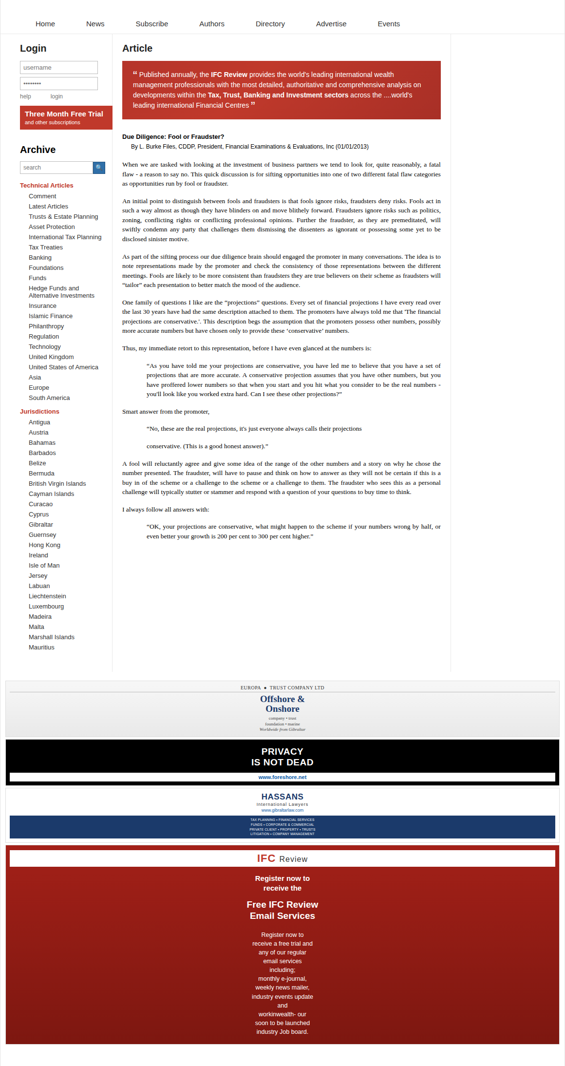Home
News
Subscribe
Authors
Directory
Advertise
Events
Login
help login
Three Month Free Trial and other subscriptions
Archive
🔍
Technical Articles
Comment
Latest Articles
Trusts & Estate Planning
Asset Protection
International Tax Planning
Tax Treaties
Banking
Foundations
Funds
Hedge Funds and Alternative Investments
Insurance
Islamic Finance
Philanthropy
Regulation
Technology
United Kingdom
United States of America
Asia
Europe
South America
Jurisdictions
Antigua
Austria
Bahamas
Barbados
Belize
Bermuda
British Virgin Islands
Cayman Islands
Curacao
Cyprus
Gibraltar
Guernsey
Hong Kong
Ireland
Isle of Man
Jersey
Labuan
Liechtenstein
Luxembourg
Madeira
Malta
Marshall Islands
Mauritius
Article
“Published annually, the IFC Review provides the world's leading international wealth management professionals with the most detailed, authoritative and comprehensive analysis on developments within the Tax, Trust, Banking and Investment sectors across the ....world's leading international Financial Centres ”
Due Diligence: Fool or Fraudster?
By L. Burke Files, CDDP, President, Financial Examinations & Evaluations, Inc (01/01/2013)
When we are tasked with looking at the investment of business partners we tend to look for, quite reasonably, a fatal flaw - a reason to say no. This quick discussion is for sifting opportunities into one of two different fatal flaw categories as opportunities run by fool or fraudster.
An initial point to distinguish between fools and fraudsters is that fools ignore risks, fraudsters deny risks. Fools act in such a way almost as though they have blinders on and move blithely forward. Fraudsters ignore risks such as politics, zoning, conflicting rights or conflicting professional opinions. Further the fraudster, as they are premeditated, will swiftly condemn any party that challenges them dismissing the dissenters as ignorant or possessing some yet to be disclosed sinister motive.
As part of the sifting process our due diligence brain should engaged the promoter in many conversations. The idea is to note representations made by the promoter and check the consistency of those representations between the different meetings. Fools are likely to be more consistent than fraudsters they are true believers on their scheme as fraudsters will “tailor” each presentation to better match the mood of the audience.
One family of questions I like are the “projections” questions. Every set of financial projections I have every read over the last 30 years have had the same description attached to them. The promoters have always told me that 'The financial projections are conservative.'. This description begs the assumption that the promoters possess other numbers, possibly more accurate numbers but have chosen only to provide these ‘conservative’ numbers.
Thus, my immediate retort to this representation, before I have even glanced at the numbers is:
“As you have told me your projections are conservative, you have led me to believe that you have a set of projections that are more accurate. A conservative projection assumes that you have other numbers, but you have proffered lower numbers so that when you start and you hit what you consider to be the real numbers - you'll look like you worked extra hard. Can I see these other projections?”
Smart answer from the promoter,
“No, these are the real projections, it's just everyone always calls their projections
conservative. (This is a good honest answer).”
A fool will reluctantly agree and give some idea of the range of the other numbers and a story on why he chose the number presented. The fraudster, will have to pause and think on how to answer as they will not be certain if this is a buy in of the scheme or a challenge to the scheme or a challenge to them. The fraudster who sees this as a personal challenge will typically stutter or stammer and respond with a question of your questions to buy time to think.
I always follow all answers with:
“OK, your projections are conservative, what might happen to the scheme if your numbers wrong by half, or even better your growth is 200 per cent to 300 per cent higher.”
EUROPA ● TRUST COMPANY LTD
Offshore &
Onshore
company • trust
foundation • marine
Worldwide from Gibraltar
PRIVACY
IS NOT DEAD
www.foreshore.net
HASSANS
International Lawyers
www.gibraltarlaw.com
TAX PLANNING • FINANCIAL SERVICES
FUNDS • CORPORATE & COMMERCIAL
PRIVATE CLIENT • PROPERTY • TRUSTS
LITIGATION • COMPANY MANAGEMENT
IFC Review
Register now to
receive the
Free IFC Review
Email Services
Register now to
receive a free trial and
any of our regular
email services
including;
monthly e-journal,
weekly news mailer,
industry events update
and
workinwealth- our
soon to be launched
industry Job board.